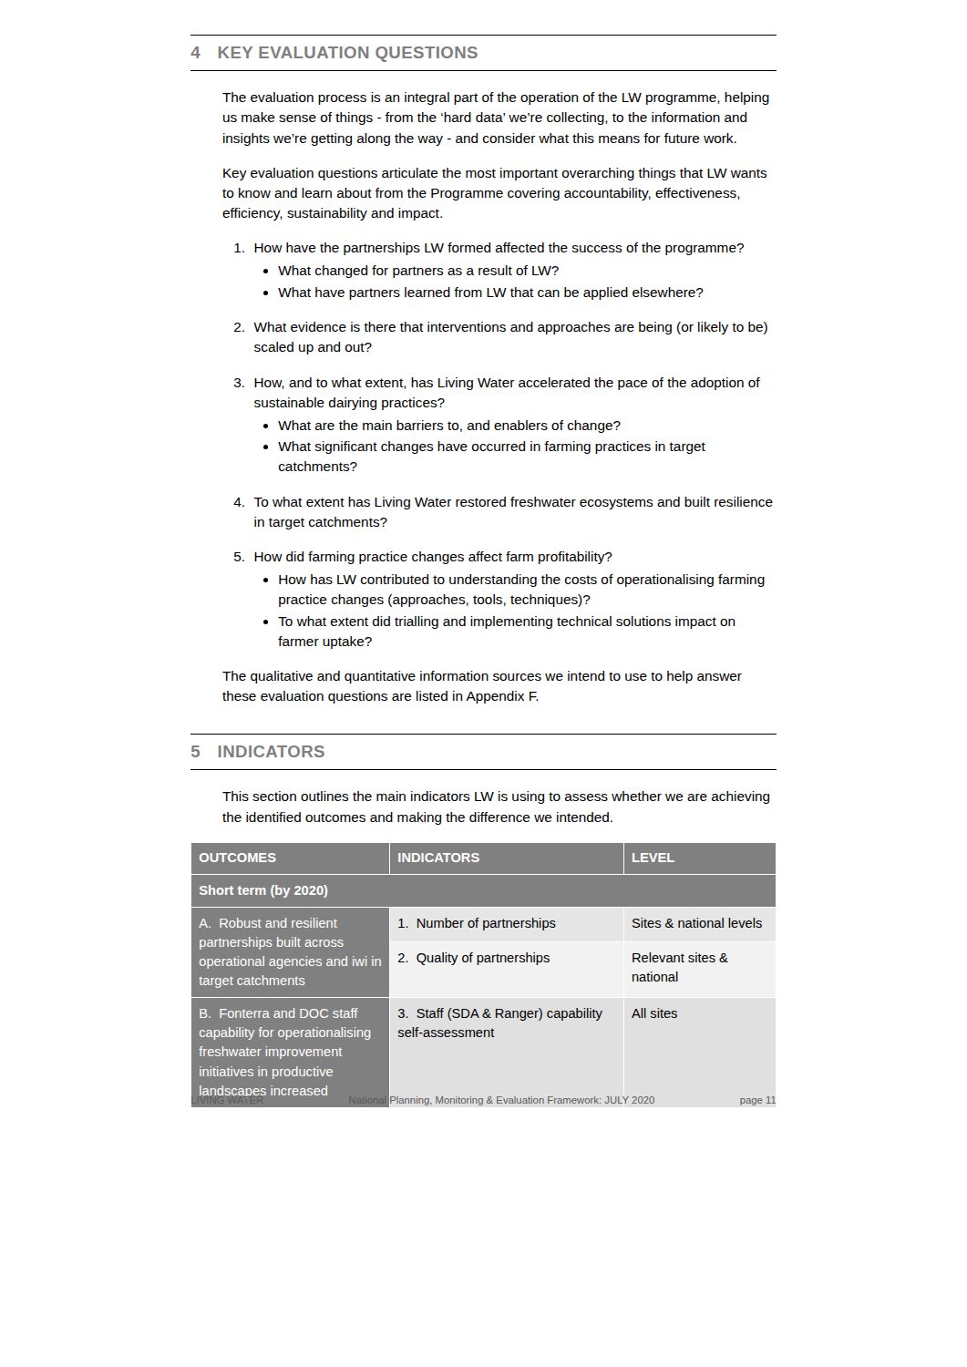4 KEY EVALUATION QUESTIONS
The evaluation process is an integral part of the operation of the LW programme, helping us make sense of things - from the ‘hard data’ we’re collecting, to the information and insights we’re getting along the way - and consider what this means for future work.
Key evaluation questions articulate the most important overarching things that LW wants to know and learn about from the Programme covering accountability, effectiveness, efficiency, sustainability and impact.
How have the partnerships LW formed affected the success of the programme?
What changed for partners as a result of LW?
What have partners learned from LW that can be applied elsewhere?
What evidence is there that interventions and approaches are being (or likely to be) scaled up and out?
How, and to what extent, has Living Water accelerated the pace of the adoption of sustainable dairying practices?
What are the main barriers to, and enablers of change?
What significant changes have occurred in farming practices in target catchments?
To what extent has Living Water restored freshwater ecosystems and built resilience in target catchments?
How did farming practice changes affect farm profitability?
How has LW contributed to understanding the costs of operationalising farming practice changes (approaches, tools, techniques)?
To what extent did trialling and implementing technical solutions impact on farmer uptake?
The qualitative and quantitative information sources we intend to use to help answer these evaluation questions are listed in Appendix F.
5 INDICATORS
This section outlines the main indicators LW is using to assess whether we are achieving the identified outcomes and making the difference we intended.
| OUTCOMES | INDICATORS | LEVEL |
| --- | --- | --- |
| Short term (by 2020) |
| A. Robust and resilient partnerships built across operational agencies and iwi in target catchments | 1. Number of partnerships | Sites & national levels |
| 2. Quality of partnerships | Relevant sites & national |
| B. Fonterra and DOC staff capability for operationalising freshwater improvement initiatives in productive landscapes increased | 3. Staff (SDA & Ranger) capability self-assessment | All sites |
LIVING WATER
National Planning, Monitoring & Evaluation Framework: JULY 2020
page 11